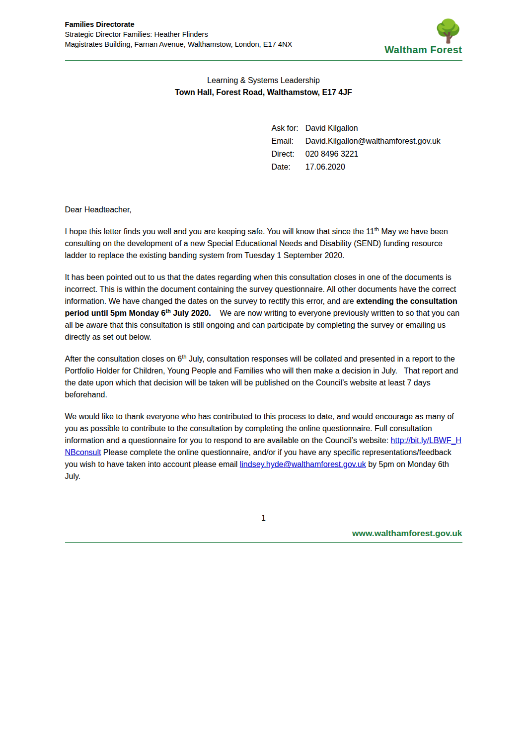Families Directorate
Strategic Director Families: Heather Flinders
Magistrates Building, Farnan Avenue, Walthamstow, London, E17 4NX
🌳
Waltham Forest
Learning & Systems Leadership
Town Hall, Forest Road, Walthamstow, E17 4JF
| Ask for: | David Kilgallon |
| Email: | David.Kilgallon@walthamforest.gov.uk |
| Direct: | 020 8496 3221 |
| Date: | 17.06.2020 |
Dear Headteacher,
I hope this letter finds you well and you are keeping safe. You will know that since the 11th May we have been consulting on the development of a new Special Educational Needs and Disability (SEND) funding resource ladder to replace the existing banding system from Tuesday 1 September 2020.
It has been pointed out to us that the dates regarding when this consultation closes in one of the documents is incorrect. This is within the document containing the survey questionnaire. All other documents have the correct information. We have changed the dates on the survey to rectify this error, and are extending the consultation period until 5pm Monday 6th July 2020. We are now writing to everyone previously written to so that you can all be aware that this consultation is still ongoing and can participate by completing the survey or emailing us directly as set out below.
After the consultation closes on 6th July, consultation responses will be collated and presented in a report to the Portfolio Holder for Children, Young People and Families who will then make a decision in July. That report and the date upon which that decision will be taken will be published on the Council’s website at least 7 days beforehand.
We would like to thank everyone who has contributed to this process to date, and would encourage as many of you as possible to contribute to the consultation by completing the online questionnaire. Full consultation information and a questionnaire for you to respond to are available on the Council’s website: http://bit.ly/LBWF_HNBconsult Please complete the online questionnaire, and/or if you have any specific representations/feedback you wish to have taken into account please email lindsey.hyde@walthamforest.gov.uk by 5pm on Monday 6th July.
1
www.walthamforest.gov.uk